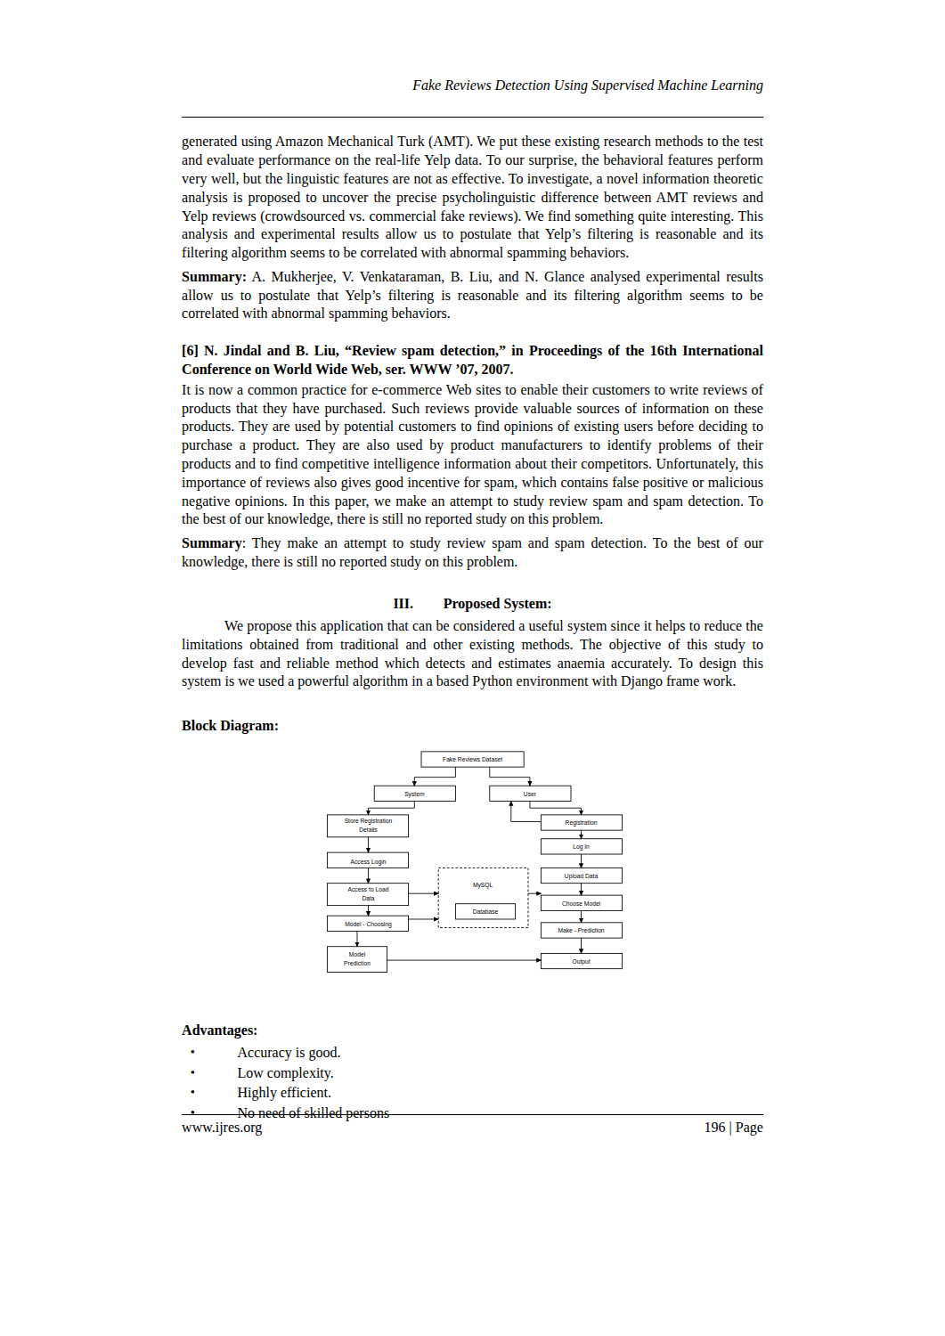Fake Reviews Detection Using Supervised Machine Learning
generated using Amazon Mechanical Turk (AMT). We put these existing research methods to the test and evaluate performance on the real-life Yelp data. To our surprise, the behavioral features perform very well, but the linguistic features are not as effective. To investigate, a novel information theoretic analysis is proposed to uncover the precise psycholinguistic difference between AMT reviews and Yelp reviews (crowdsourced vs. commercial fake reviews). We find something quite interesting. This analysis and experimental results allow us to postulate that Yelp’s filtering is reasonable and its filtering algorithm seems to be correlated with abnormal spamming behaviors.
Summary: A. Mukherjee, V. Venkataraman, B. Liu, and N. Glance analysed experimental results allow us to postulate that Yelp’s filtering is reasonable and its filtering algorithm seems to be correlated with abnormal spamming behaviors.
[6] N. Jindal and B. Liu, “Review spam detection,” in Proceedings of the 16th International Conference on World Wide Web, ser. WWW ’07, 2007.
It is now a common practice for e-commerce Web sites to enable their customers to write reviews of products that they have purchased. Such reviews provide valuable sources of information on these products. They are used by potential customers to find opinions of existing users before deciding to purchase a product. They are also used by product manufacturers to identify problems of their products and to find competitive intelligence information about their competitors. Unfortunately, this importance of reviews also gives good incentive for spam, which contains false positive or malicious negative opinions. In this paper, we make an attempt to study review spam and spam detection. To the best of our knowledge, there is still no reported study on this problem.
Summary: They make an attempt to study review spam and spam detection. To the best of our knowledge, there is still no reported study on this problem.
III. Proposed System:
We propose this application that can be considered a useful system since it helps to reduce the limitations obtained from traditional and other existing methods. The objective of this study to develop fast and reliable method which detects and estimates anaemia accurately. To design this system is we used a powerful algorithm in a based Python environment with Django frame work.
Block Diagram:
Fake Reviews Dataset System User Store Registration Details Access Login Access to Load Data Model - Choosing Model Prediction Registration Log In Upload Data Choose Model Make - Prediction Output MySQL Database
Advantages:
Accuracy is good.
Low complexity.
Highly efficient.
No need of skilled persons
www.ijres.org 196 | Page